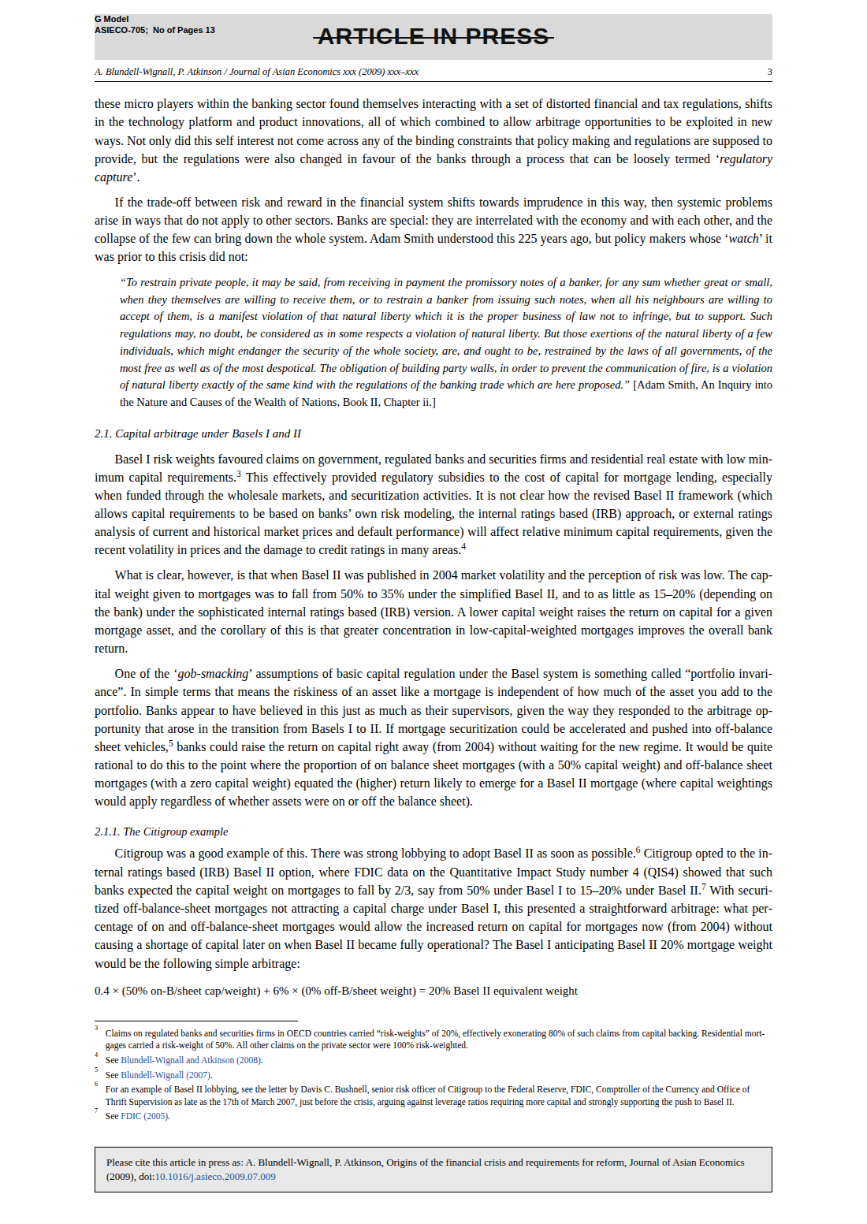G Model
ASIECO-705; No of Pages 13
ARTICLE IN PRESS
A. Blundell-Wignall, P. Atkinson / Journal of Asian Economics xxx (2009) xxx–xxx 3
these micro players within the banking sector found themselves interacting with a set of distorted financial and tax regulations, shifts in the technology platform and product innovations, all of which combined to allow arbitrage opportunities to be exploited in new ways. Not only did this self interest not come across any of the binding constraints that policy making and regulations are supposed to provide, but the regulations were also changed in favour of the banks through a process that can be loosely termed ‘regulatory capture’.
If the trade-off between risk and reward in the financial system shifts towards imprudence in this way, then systemic problems arise in ways that do not apply to other sectors. Banks are special: they are interrelated with the economy and with each other, and the collapse of the few can bring down the whole system. Adam Smith understood this 225 years ago, but policy makers whose ‘watch’ it was prior to this crisis did not:
“To restrain private people, it may be said, from receiving in payment the promissory notes of a banker, for any sum whether great or small, when they themselves are willing to receive them, or to restrain a banker from issuing such notes, when all his neighbours are willing to accept of them, is a manifest violation of that natural liberty which it is the proper business of law not to infringe, but to support. Such regulations may, no doubt, be considered as in some respects a violation of natural liberty. But those exertions of the natural liberty of a few individuals, which might endanger the security of the whole society, are, and ought to be, restrained by the laws of all governments, of the most free as well as of the most despotical. The obligation of building party walls, in order to prevent the communication of fire, is a violation of natural liberty exactly of the same kind with the regulations of the banking trade which are here proposed.” [Adam Smith, An Inquiry into the Nature and Causes of the Wealth of Nations, Book II, Chapter ii.]
2.1. Capital arbitrage under Basels I and II
Basel I risk weights favoured claims on government, regulated banks and securities firms and residential real estate with low minimum capital requirements.3 This effectively provided regulatory subsidies to the cost of capital for mortgage lending, especially when funded through the wholesale markets, and securitization activities. It is not clear how the revised Basel II framework (which allows capital requirements to be based on banks’ own risk modeling, the internal ratings based (IRB) approach, or external ratings analysis of current and historical market prices and default performance) will affect relative minimum capital requirements, given the recent volatility in prices and the damage to credit ratings in many areas.4
What is clear, however, is that when Basel II was published in 2004 market volatility and the perception of risk was low. The capital weight given to mortgages was to fall from 50% to 35% under the simplified Basel II, and to as little as 15–20% (depending on the bank) under the sophisticated internal ratings based (IRB) version. A lower capital weight raises the return on capital for a given mortgage asset, and the corollary of this is that greater concentration in low-capital-weighted mortgages improves the overall bank return.
One of the ‘gob-smacking’ assumptions of basic capital regulation under the Basel system is something called “portfolio invariance”. In simple terms that means the riskiness of an asset like a mortgage is independent of how much of the asset you add to the portfolio. Banks appear to have believed in this just as much as their supervisors, given the way they responded to the arbitrage opportunity that arose in the transition from Basels I to II. If mortgage securitization could be accelerated and pushed into off-balance sheet vehicles,5 banks could raise the return on capital right away (from 2004) without waiting for the new regime. It would be quite rational to do this to the point where the proportion of on balance sheet mortgages (with a 50% capital weight) and off-balance sheet mortgages (with a zero capital weight) equated the (higher) return likely to emerge for a Basel II mortgage (where capital weightings would apply regardless of whether assets were on or off the balance sheet).
2.1.1. The Citigroup example
Citigroup was a good example of this. There was strong lobbying to adopt Basel II as soon as possible.6 Citigroup opted to the internal ratings based (IRB) Basel II option, where FDIC data on the Quantitative Impact Study number 4 (QIS4) showed that such banks expected the capital weight on mortgages to fall by 2/3, say from 50% under Basel I to 15–20% under Basel II.7 With securitized off-balance-sheet mortgages not attracting a capital charge under Basel I, this presented a straightforward arbitrage: what percentage of on and off-balance-sheet mortgages would allow the increased return on capital for mortgages now (from 2004) without causing a shortage of capital later on when Basel II became fully operational? The Basel I anticipating Basel II 20% mortgage weight would be the following simple arbitrage:
0.4 × (50% on-B/sheet cap/weight) + 6% × (0% off-B/sheet weight) = 20% Basel II equivalent weight
3 Claims on regulated banks and securities firms in OECD countries carried “risk-weights” of 20%, effectively exonerating 80% of such claims from capital backing. Residential mortgages carried a risk-weight of 50%. All other claims on the private sector were 100% risk-weighted.
4 See Blundell-Wignall and Atkinson (2008).
5 See Blundell-Wignall (2007).
6 For an example of Basel II lobbying, see the letter by Davis C. Bushnell, senior risk officer of Citigroup to the Federal Reserve, FDIC, Comptroller of the Currency and Office of Thrift Supervision as late as the 17th of March 2007, just before the crisis, arguing against leverage ratios requiring more capital and strongly supporting the push to Basel II.
7 See FDIC (2005).
Please cite this article in press as: A. Blundell-Wignall, P. Atkinson, Origins of the financial crisis and requirements for reform, Journal of Asian Economics (2009), doi:10.1016/j.asieco.2009.07.009